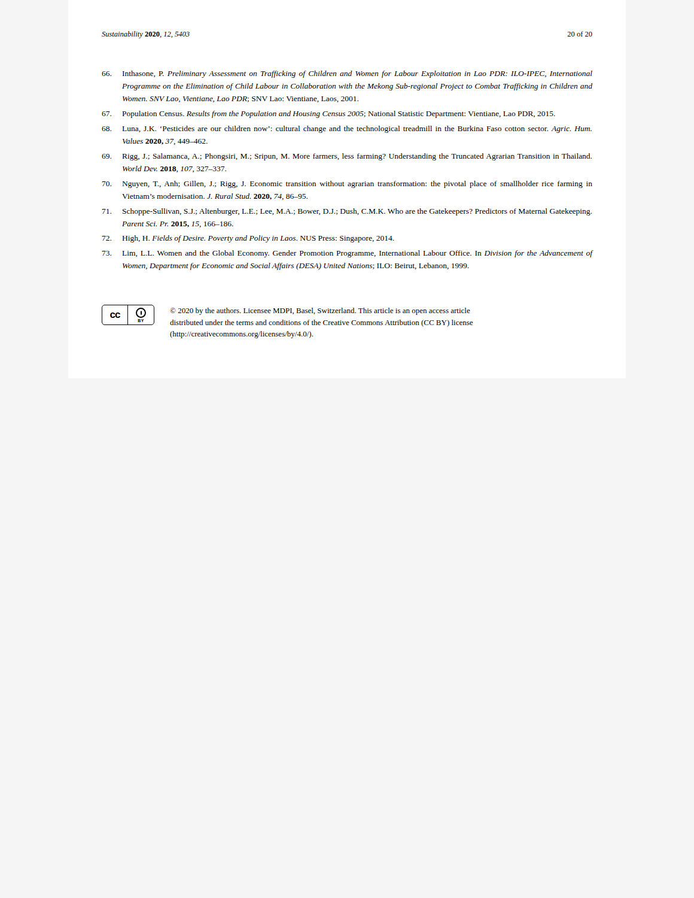Sustainability 2020, 12, 5403
20 of 20
66. Inthasone, P. Preliminary Assessment on Trafficking of Children and Women for Labour Exploitation in Lao PDR: ILO-IPEC, International Programme on the Elimination of Child Labour in Collaboration with the Mekong Sub-regional Project to Combat Trafficking in Children and Women. SNV Lao, Vientiane, Lao PDR; SNV Lao: Vientiane, Laos, 2001.
67. Population Census. Results from the Population and Housing Census 2005; National Statistic Department: Vientiane, Lao PDR, 2015.
68. Luna, J.K. ‘Pesticides are our children now’: cultural change and the technological treadmill in the Burkina Faso cotton sector. Agric. Hum. Values 2020, 37, 449–462.
69. Rigg, J.; Salamanca, A.; Phongsiri, M.; Sripun, M. More farmers, less farming? Understanding the Truncated Agrarian Transition in Thailand. World Dev. 2018, 107, 327–337.
70. Nguyen, T., Anh; Gillen, J.; Rigg, J. Economic transition without agrarian transformation: the pivotal place of smallholder rice farming in Vietnam’s modernisation. J. Rural Stud. 2020, 74, 86–95.
71. Schoppe-Sullivan, S.J.; Altenburger, L.E.; Lee, M.A.; Bower, D.J.; Dush, C.M.K. Who are the Gatekeepers? Predictors of Maternal Gatekeeping. Parent Sci. Pr. 2015, 15, 166–186.
72. High, H. Fields of Desire. Poverty and Policy in Laos. NUS Press: Singapore, 2014.
73. Lim, L.L. Women and the Global Economy. Gender Promotion Programme, International Labour Office. In Division for the Advancement of Women, Department for Economic and Social Affairs (DESA) United Nations; ILO: Beirut, Lebanon, 1999.
cc
BY
© 2020 by the authors. Licensee MDPI, Basel, Switzerland. This article is an open access article distributed under the terms and conditions of the Creative Commons Attribution (CC BY) license (http://creativecommons.org/licenses/by/4.0/).